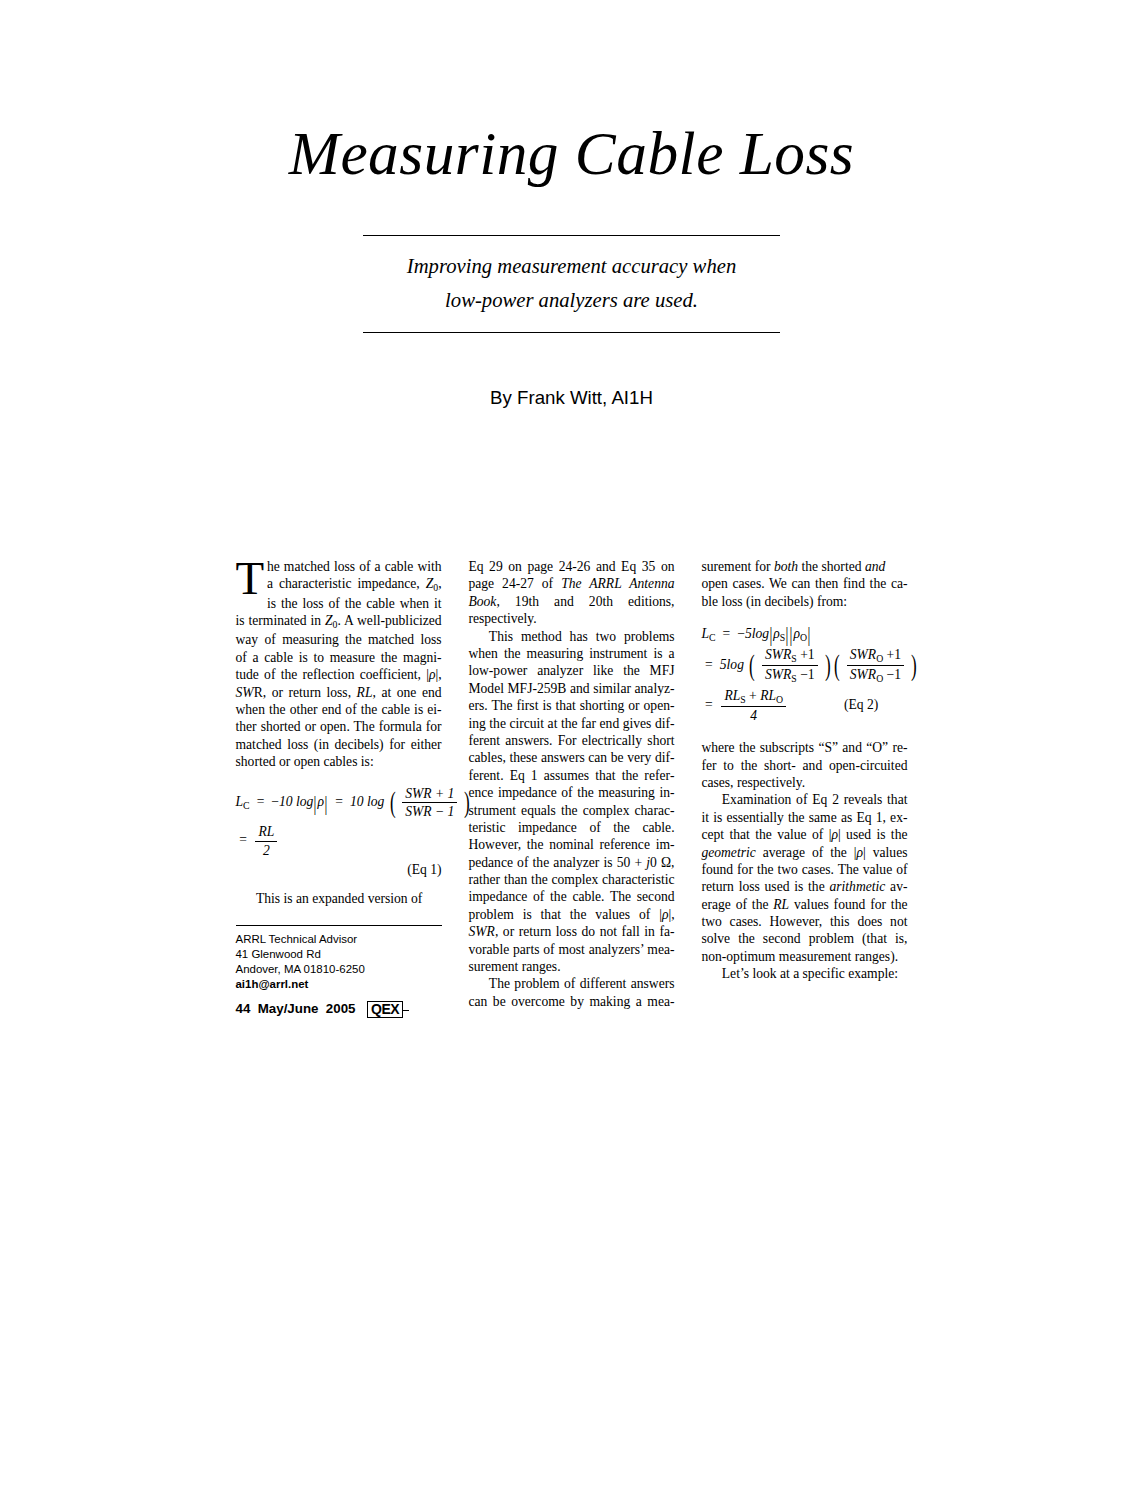Measuring Cable Loss
Improving measurement accuracy when
low-power analyzers are used.
By Frank Witt, AI1H
The matched loss of a cable with a characteristic impedance, Z 0, is the loss of the cable when it is terminated in Z 0. A well-publicized way of measuring the matched loss of a cable is to measure the magnitude of the reflection coefficient, |ρ|, SWR, or return loss, RL, at one end when the other end of the cable is either shorted or open. The formula for matched loss (in decibels) for either shorted or open cables is:
LC = −10 log|ρ| = 10 log ( SWR + 1 SWR − 1 ) = RL 2
(Eq 1)
This is an expanded version of
ARRL Technical Advisor
41 Glenwood Rd
Andover, MA 01810-6250
ai1h@arrl.net
Eq 29 on page 24-26 and Eq 35 on page 24-27 of The ARRL Antenna Book, 19th and 20th editions, respectively.
This method has two problems when the measuring instrument is a low-power analyzer like the MFJ Model MFJ-259B and similar analyzers. The first is that shorting or opening the circuit at the far end gives different answers. For electrically short cables, these answers can be very different. Eq 1 assumes that the reference impedance of the measuring instrument equals the complex characteristic impedance of the cable. However, the nominal reference impedance of the analyzer is 50 + j0 Ω, rather than the complex characteristic impedance of the cable. The second problem is that the values of |ρ|, SWR, or return loss do not fall in favorable parts of most analyzers’ measurement ranges.
The problem of different answers can be overcome by making a measurement for both the shorted and
open cases. We can then find the cable loss (in decibels) from:
LC = −5log|ρS||ρO| = 5log ( SWR S +1 SWR S −1 )( SWR O +1 SWR O −1 ) = RL S + RL O 4 (Eq 2)
where the subscripts “S” and “O” refer to the short- and open-circuited cases, respectively.
Examination of Eq 2 reveals that it is essentially the same as Eq 1, except that the value of |ρ| used is the geometric average of the |ρ| values found for the two cases. The value of return loss used is the arithmetic average of the RL values found for the two cases. However, this does not solve the second problem (that is, non-optimum measurement ranges).
Let’s look at a specific example:
44 May/June 2005 QEX